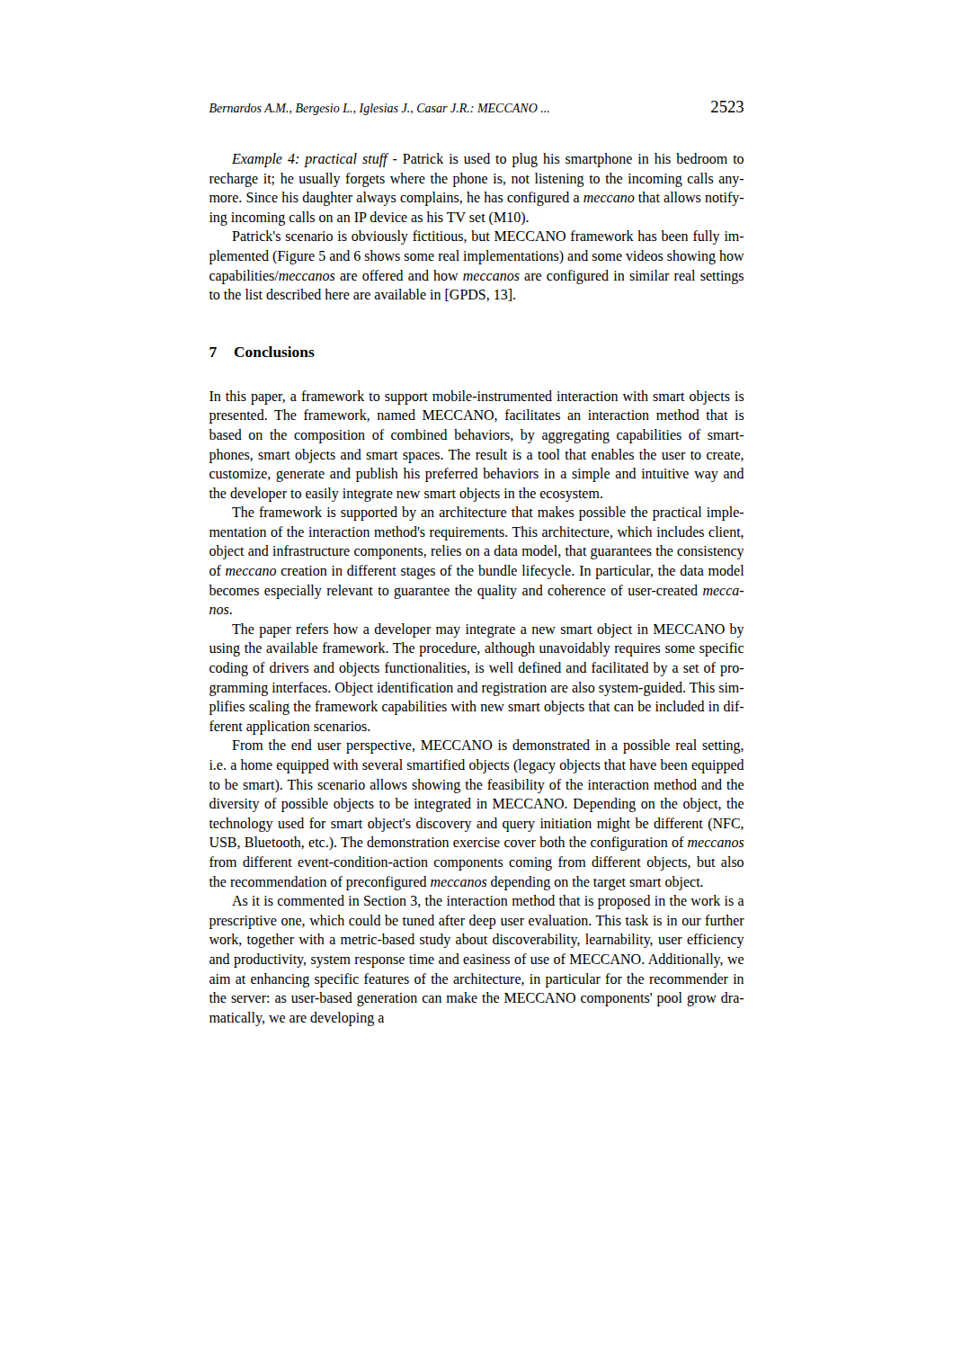Bernardos A.M., Bergesio L., Iglesias J., Casar J.R.: MECCANO ... 2523
Example 4: practical stuff - Patrick is used to plug his smartphone in his bedroom to recharge it; he usually forgets where the phone is, not listening to the incoming calls anymore. Since his daughter always complains, he has configured a meccano that allows notifying incoming calls on an IP device as his TV set (M10).
Patrick's scenario is obviously fictitious, but MECCANO framework has been fully implemented (Figure 5 and 6 shows some real implementations) and some videos showing how capabilities/meccanos are offered and how meccanos are configured in similar real settings to the list described here are available in [GPDS, 13].
7 Conclusions
In this paper, a framework to support mobile-instrumented interaction with smart objects is presented. The framework, named MECCANO, facilitates an interaction method that is based on the composition of combined behaviors, by aggregating capabilities of smartphones, smart objects and smart spaces. The result is a tool that enables the user to create, customize, generate and publish his preferred behaviors in a simple and intuitive way and the developer to easily integrate new smart objects in the ecosystem.
The framework is supported by an architecture that makes possible the practical implementation of the interaction method's requirements. This architecture, which includes client, object and infrastructure components, relies on a data model, that guarantees the consistency of meccano creation in different stages of the bundle lifecycle. In particular, the data model becomes especially relevant to guarantee the quality and coherence of user-created meccanos.
The paper refers how a developer may integrate a new smart object in MECCANO by using the available framework. The procedure, although unavoidably requires some specific coding of drivers and objects functionalities, is well defined and facilitated by a set of programming interfaces. Object identification and registration are also system-guided. This simplifies scaling the framework capabilities with new smart objects that can be included in different application scenarios.
From the end user perspective, MECCANO is demonstrated in a possible real setting, i.e. a home equipped with several smartified objects (legacy objects that have been equipped to be smart). This scenario allows showing the feasibility of the interaction method and the diversity of possible objects to be integrated in MECCANO. Depending on the object, the technology used for smart object's discovery and query initiation might be different (NFC, USB, Bluetooth, etc.). The demonstration exercise cover both the configuration of meccanos from different event-condition-action components coming from different objects, but also the recommendation of preconfigured meccanos depending on the target smart object.
As it is commented in Section 3, the interaction method that is proposed in the work is a prescriptive one, which could be tuned after deep user evaluation. This task is in our further work, together with a metric-based study about discoverability, learnability, user efficiency and productivity, system response time and easiness of use of MECCANO. Additionally, we aim at enhancing specific features of the architecture, in particular for the recommender in the server: as user-based generation can make the MECCANO components' pool grow dramatically, we are developing a